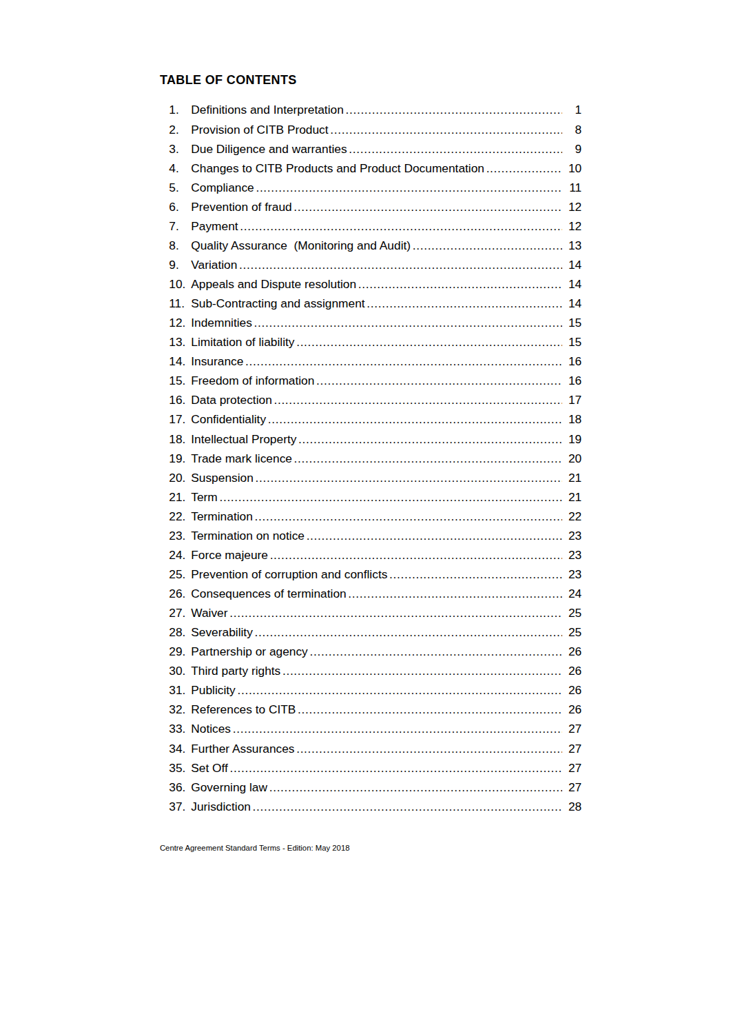TABLE OF CONTENTS
1. Definitions and Interpretation........................................................................... 1
2. Provision of CITB Product............................................................................... 8
3. Due Diligence and warranties........................................................................... 9
4. Changes to CITB Products and Product Documentation.............................. 10
5. Compliance................................................................................................. 11
6. Prevention of fraud......................................................................................... 12
7. Payment.................................................................................................... 12
8. Quality Assurance (Monitoring and Audit)................................................... 13
9. Variation.................................................................................................... 14
10. Appeals and Dispute resolution..................................................................... 14
11. Sub-Contracting and assignment.................................................................. 14
12. Indemnities................................................................................................. 15
13. Limitation of liability........................................................................................ 15
14. Insurance................................................................................................... 16
15. Freedom of information................................................................................. 16
16. Data protection............................................................................................. 17
17. Confidentiality.............................................................................................. 18
18. Intellectual Property....................................................................................... 19
19. Trade mark licence......................................................................................... 20
20. Suspension................................................................................................ 21
21. Term......................................................................................................... 21
22. Termination................................................................................................. 22
23. Termination on notice..................................................................................... 23
24. Force majeure.............................................................................................. 23
25. Prevention of corruption and conflicts............................................................ 23
26. Consequences of termination....................................................................... 24
27. Waiver...................................................................................................... 25
28. Severability................................................................................................. 25
29. Partnership or agency.................................................................................... 26
30. Third party rights........................................................................................... 26
31. Publicity.................................................................................................... 26
32. References to CITB....................................................................................... 26
33. Notices..................................................................................................... 27
34. Further Assurances....................................................................................... 27
35. Set Off...................................................................................................... 27
36. Governing law.............................................................................................. 27
37. Jurisdiction................................................................................................. 28
Centre Agreement Standard Terms - Edition: May 2018